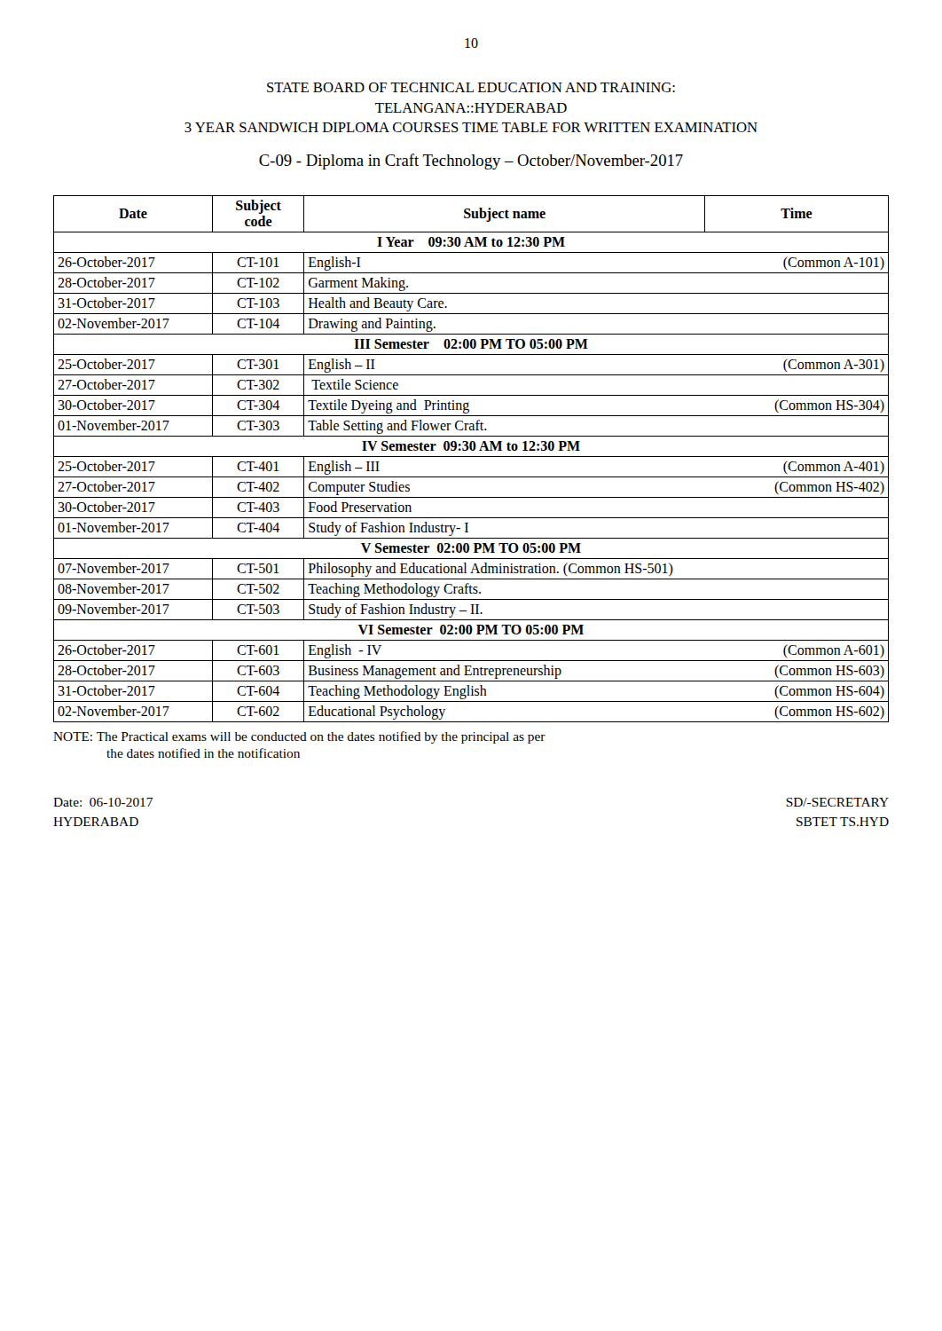10
STATE BOARD OF TECHNICAL EDUCATION AND TRAINING:
TELANGANA::HYDERABAD
3 YEAR SANDWICH DIPLOMA COURSES TIME TABLE FOR WRITTEN EXAMINATION
C-09 - Diploma in Craft Technology – October/November-2017
| Date | Subject code | Subject name | Time |
| --- | --- | --- | --- |
| I Year 09:30 AM to 12:30 PM |
| 26-October-2017 | CT-101 | English-I (Common A-101) |
| 28-October-2017 | CT-102 | Garment Making. |
| 31-October-2017 | CT-103 | Health and Beauty Care. |
| 02-November-2017 | CT-104 | Drawing and Painting. |
| III Semester 02:00 PM TO 05:00 PM |
| 25-October-2017 | CT-301 | English – II (Common A-301) |
| 27-October-2017 | CT-302 | Textile Science |
| 30-October-2017 | CT-304 | Textile Dyeing and Printing (Common HS-304) |
| 01-November-2017 | CT-303 | Table Setting and Flower Craft. |
| IV Semester 09:30 AM to 12:30 PM |
| 25-October-2017 | CT-401 | English – III (Common A-401) |
| 27-October-2017 | CT-402 | Computer Studies (Common HS-402) |
| 30-October-2017 | CT-403 | Food Preservation |
| 01-November-2017 | CT-404 | Study of Fashion Industry- I |
| V Semester 02:00 PM TO 05:00 PM |
| 07-November-2017 | CT-501 | Philosophy and Educational Administration. (Common HS-501) |
| 08-November-2017 | CT-502 | Teaching Methodology Crafts. |
| 09-November-2017 | CT-503 | Study of Fashion Industry – II. |
| VI Semester 02:00 PM TO 05:00 PM |
| 26-October-2017 | CT-601 | English - IV (Common A-601) |
| 28-October-2017 | CT-603 | Business Management and Entrepreneurship (Common HS-603) |
| 31-October-2017 | CT-604 | Teaching Methodology English (Common HS-604) |
| 02-November-2017 | CT-602 | Educational Psychology (Common HS-602) |
NOTE: The Practical exams will be conducted on the dates notified by the principal as per the dates notified in the notification
Date: 06-10-2017
HYDERABAD
SD/-SECRETARY
SBTET TS.HYD